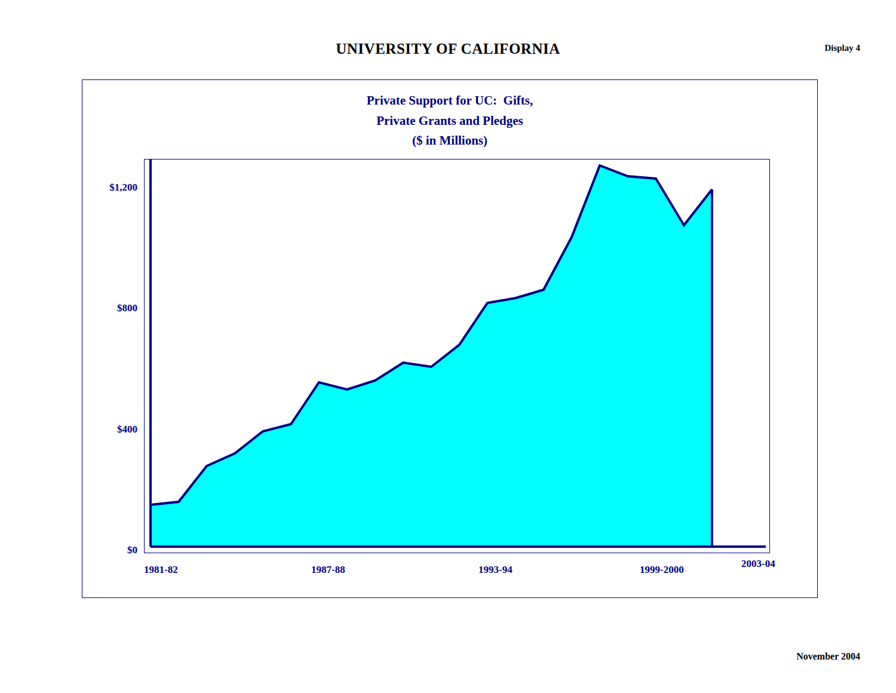UNIVERSITY OF CALIFORNIA
Display 4
Private Support for UC: Gifts,
Private Grants and Pledges
($ in Millions)
$1,200 $800 $400 $0
1981-82 1987-88 1993-94 1999-2000 2003-04
November 2004